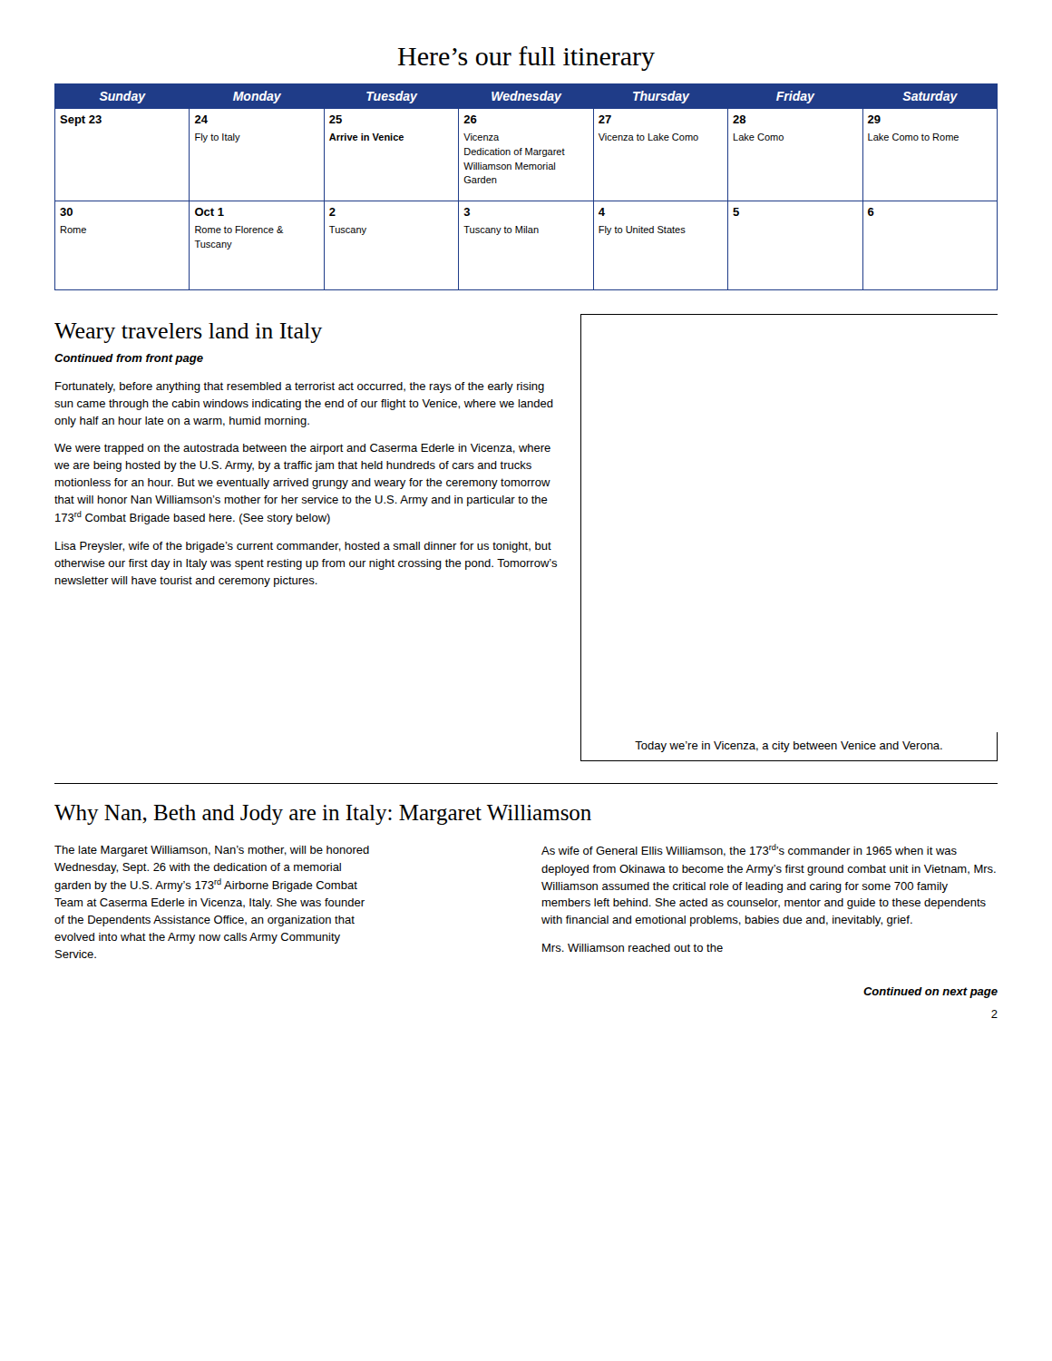Here’s our full itinerary
| Sunday | Monday | Tuesday | Wednesday | Thursday | Friday | Saturday |
| --- | --- | --- | --- | --- | --- | --- |
| Sept 23 | 24 Fly to Italy | 25 Arrive in Venice | 26 Vicenza Dedication of Margaret Williamson Memorial Garden | 27 Vicenza to Lake Como | 28 Lake Como | 29 Lake Como to Rome |
| 30 Rome | Oct 1 Rome to Florence & Tuscany | 2 Tuscany | 3 Tuscany to Milan | 4 Fly to United States | 5 | 6 |
Today we’re in Vicenza, a city between Venice and Verona.
Weary travelers land in Italy
Continued from front page
Fortunately, before anything that resembled a terrorist act occurred, the rays of the early rising sun came through the cabin windows indicating the end of our flight to Venice, where we landed only half an hour late on a warm, humid morning.
We were trapped on the autostrada between the airport and Caserma Ederle in Vicenza, where we are being hosted by the U.S. Army, by a traffic jam that held hundreds of cars and trucks motionless for an hour. But we eventually arrived grungy and weary for the ceremony tomorrow that will honor Nan Williamson’s mother for her service to the U.S. Army and in particular to the 173rd Combat Brigade based here. (See story below)
Lisa Preysler, wife of the brigade’s current commander, hosted a small dinner for us tonight, but otherwise our first day in Italy was spent resting up from our night crossing the pond. Tomorrow’s newsletter will have tourist and ceremony pictures.
Why Nan, Beth and Jody are in Italy: Margaret Williamson
The late Margaret Williamson, Nan’s mother, will be honored Wednesday, Sept. 26 with the dedication of a memorial garden by the U.S. Army’s 173rd Airborne Brigade Combat Team at Caserma Ederle in Vicenza, Italy. She was founder of the Dependents Assistance Office, an organization that evolved into what the Army now calls Army Community Service.
As wife of General Ellis Williamson, the 173rd’s commander in 1965 when it was deployed from Okinawa to become the Army’s first ground combat unit in Vietnam, Mrs. Williamson assumed the critical role of leading and caring for some 700 family members left behind. She acted as counselor, mentor and guide to these dependents with financial and emotional problems, babies due and, inevitably, grief.
Mrs. Williamson reached out to the
Continued on next page
2